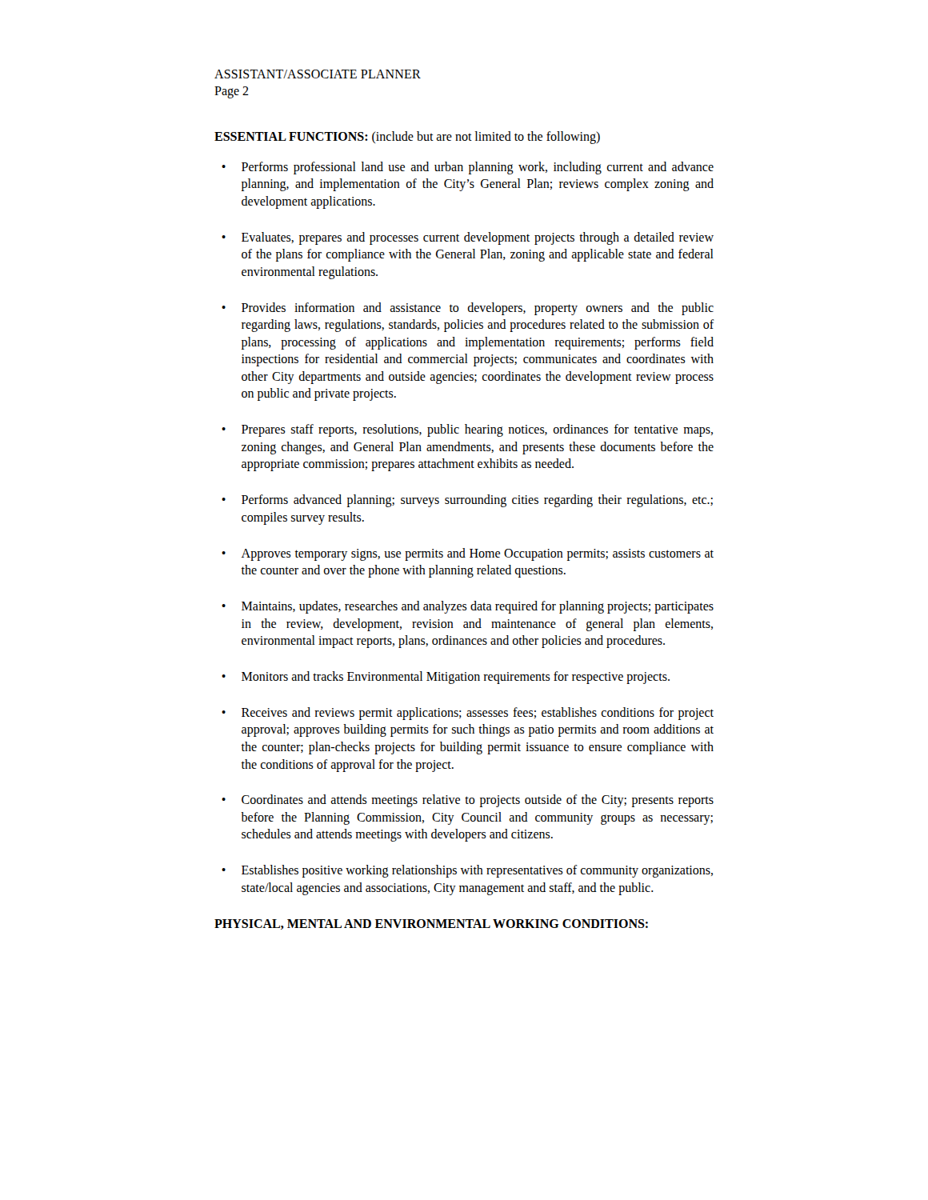ASSISTANT/ASSOCIATE PLANNER
Page 2
ESSENTIAL FUNCTIONS:
(include but are not limited to the following)
Performs professional land use and urban planning work, including current and advance planning, and implementation of the City’s General Plan; reviews complex zoning and development applications.
Evaluates, prepares and processes current development projects through a detailed review of the plans for compliance with the General Plan, zoning and applicable state and federal environmental regulations.
Provides information and assistance to developers, property owners and the public regarding laws, regulations, standards, policies and procedures related to the submission of plans, processing of applications and implementation requirements; performs field inspections for residential and commercial projects; communicates and coordinates with other City departments and outside agencies; coordinates the development review process on public and private projects.
Prepares staff reports, resolutions, public hearing notices, ordinances for tentative maps, zoning changes, and General Plan amendments, and presents these documents before the appropriate commission; prepares attachment exhibits as needed.
Performs advanced planning; surveys surrounding cities regarding their regulations, etc.; compiles survey results.
Approves temporary signs, use permits and Home Occupation permits; assists customers at the counter and over the phone with planning related questions.
Maintains, updates, researches and analyzes data required for planning projects; participates in the review, development, revision and maintenance of general plan elements, environmental impact reports, plans, ordinances and other policies and procedures.
Monitors and tracks Environmental Mitigation requirements for respective projects.
Receives and reviews permit applications; assesses fees; establishes conditions for project approval; approves building permits for such things as patio permits and room additions at the counter; plan-checks projects for building permit issuance to ensure compliance with the conditions of approval for the project.
Coordinates and attends meetings relative to projects outside of the City; presents reports before the Planning Commission, City Council and community groups as necessary; schedules and attends meetings with developers and citizens.
Establishes positive working relationships with representatives of community organizations, state/local agencies and associations, City management and staff, and the public.
PHYSICAL, MENTAL AND ENVIRONMENTAL WORKING CONDITIONS: